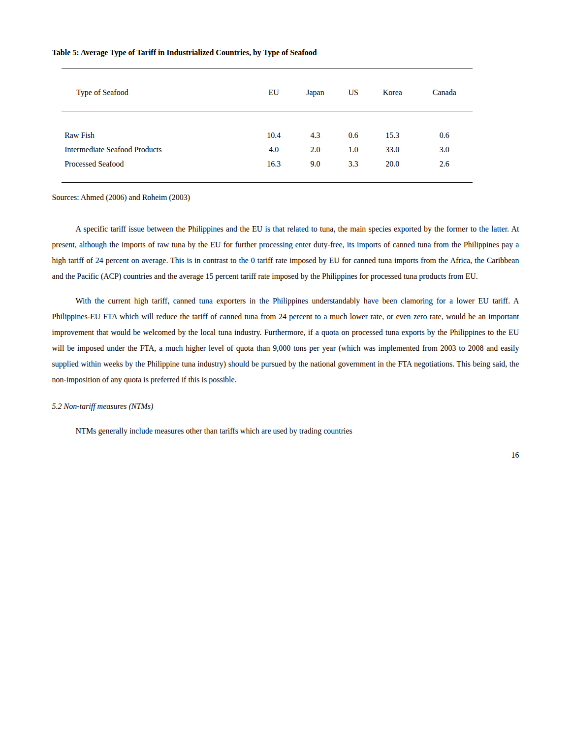Table 5: Average Type of Tariff in Industrialized Countries, by Type of Seafood
| Type of Seafood | EU | Japan | US | Korea | Canada |
| --- | --- | --- | --- | --- | --- |
| Raw Fish | 10.4 | 4.3 | 0.6 | 15.3 | 0.6 |
| Intermediate Seafood Products | 4.0 | 2.0 | 1.0 | 33.0 | 3.0 |
| Processed Seafood | 16.3 | 9.0 | 3.3 | 20.0 | 2.6 |
Sources: Ahmed (2006) and Roheim (2003)
A specific tariff issue between the Philippines and the EU is that related to tuna, the main species exported by the former to the latter. At present, although the imports of raw tuna by the EU for further processing enter duty-free, its imports of canned tuna from the Philippines pay a high tariff of 24 percent on average. This is in contrast to the 0 tariff rate imposed by EU for canned tuna imports from the Africa, the Caribbean and the Pacific (ACP) countries and the average 15 percent tariff rate imposed by the Philippines for processed tuna products from EU.
With the current high tariff, canned tuna exporters in the Philippines understandably have been clamoring for a lower EU tariff. A Philippines-EU FTA which will reduce the tariff of canned tuna from 24 percent to a much lower rate, or even zero rate, would be an important improvement that would be welcomed by the local tuna industry. Furthermore, if a quota on processed tuna exports by the Philippines to the EU will be imposed under the FTA, a much higher level of quota than 9,000 tons per year (which was implemented from 2003 to 2008 and easily supplied within weeks by the Philippine tuna industry) should be pursued by the national government in the FTA negotiations. This being said, the non-imposition of any quota is preferred if this is possible.
5.2 Non-tariff measures (NTMs)
NTMs generally include measures other than tariffs which are used by trading countries
16